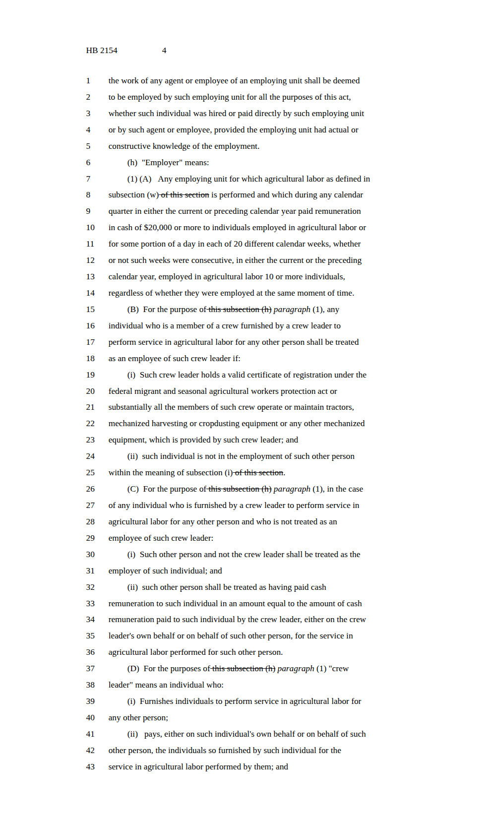HB 2154 4
the work of any agent or employee of an employing unit shall be deemed
to be employed by such employing unit for all the purposes of this act,
whether such individual was hired or paid directly by such employing unit
or by such agent or employee, provided the employing unit had actual or
constructive knowledge of the employment.
(h) "Employer" means:
(1) (A) Any employing unit for which agricultural labor as defined in
subsection (w) of this section is performed and which during any calendar
quarter in either the current or preceding calendar year paid remuneration
in cash of $20,000 or more to individuals employed in agricultural labor or
for some portion of a day in each of 20 different calendar weeks, whether
or not such weeks were consecutive, in either the current or the preceding
calendar year, employed in agricultural labor 10 or more individuals,
regardless of whether they were employed at the same moment of time.
(B) For the purpose of this subsection (h) paragraph (1), any
individual who is a member of a crew furnished by a crew leader to
perform service in agricultural labor for any other person shall be treated
as an employee of such crew leader if:
(i) Such crew leader holds a valid certificate of registration under the
federal migrant and seasonal agricultural workers protection act or
substantially all the members of such crew operate or maintain tractors,
mechanized harvesting or cropdusting equipment or any other mechanized
equipment, which is provided by such crew leader; and
(ii) such individual is not in the employment of such other person
within the meaning of subsection (i) of this section.
(C) For the purpose of this subsection (h) paragraph (1), in the case
of any individual who is furnished by a crew leader to perform service in
agricultural labor for any other person and who is not treated as an
employee of such crew leader:
(i) Such other person and not the crew leader shall be treated as the
employer of such individual; and
(ii) such other person shall be treated as having paid cash
remuneration to such individual in an amount equal to the amount of cash
remuneration paid to such individual by the crew leader, either on the crew
leader's own behalf or on behalf of such other person, for the service in
agricultural labor performed for such other person.
(D) For the purposes of this subsection (h) paragraph (1) "crew
leader" means an individual who:
(i) Furnishes individuals to perform service in agricultural labor for
any other person;
(ii) pays, either on such individual's own behalf or on behalf of such
other person, the individuals so furnished by such individual for the
service in agricultural labor performed by them; and